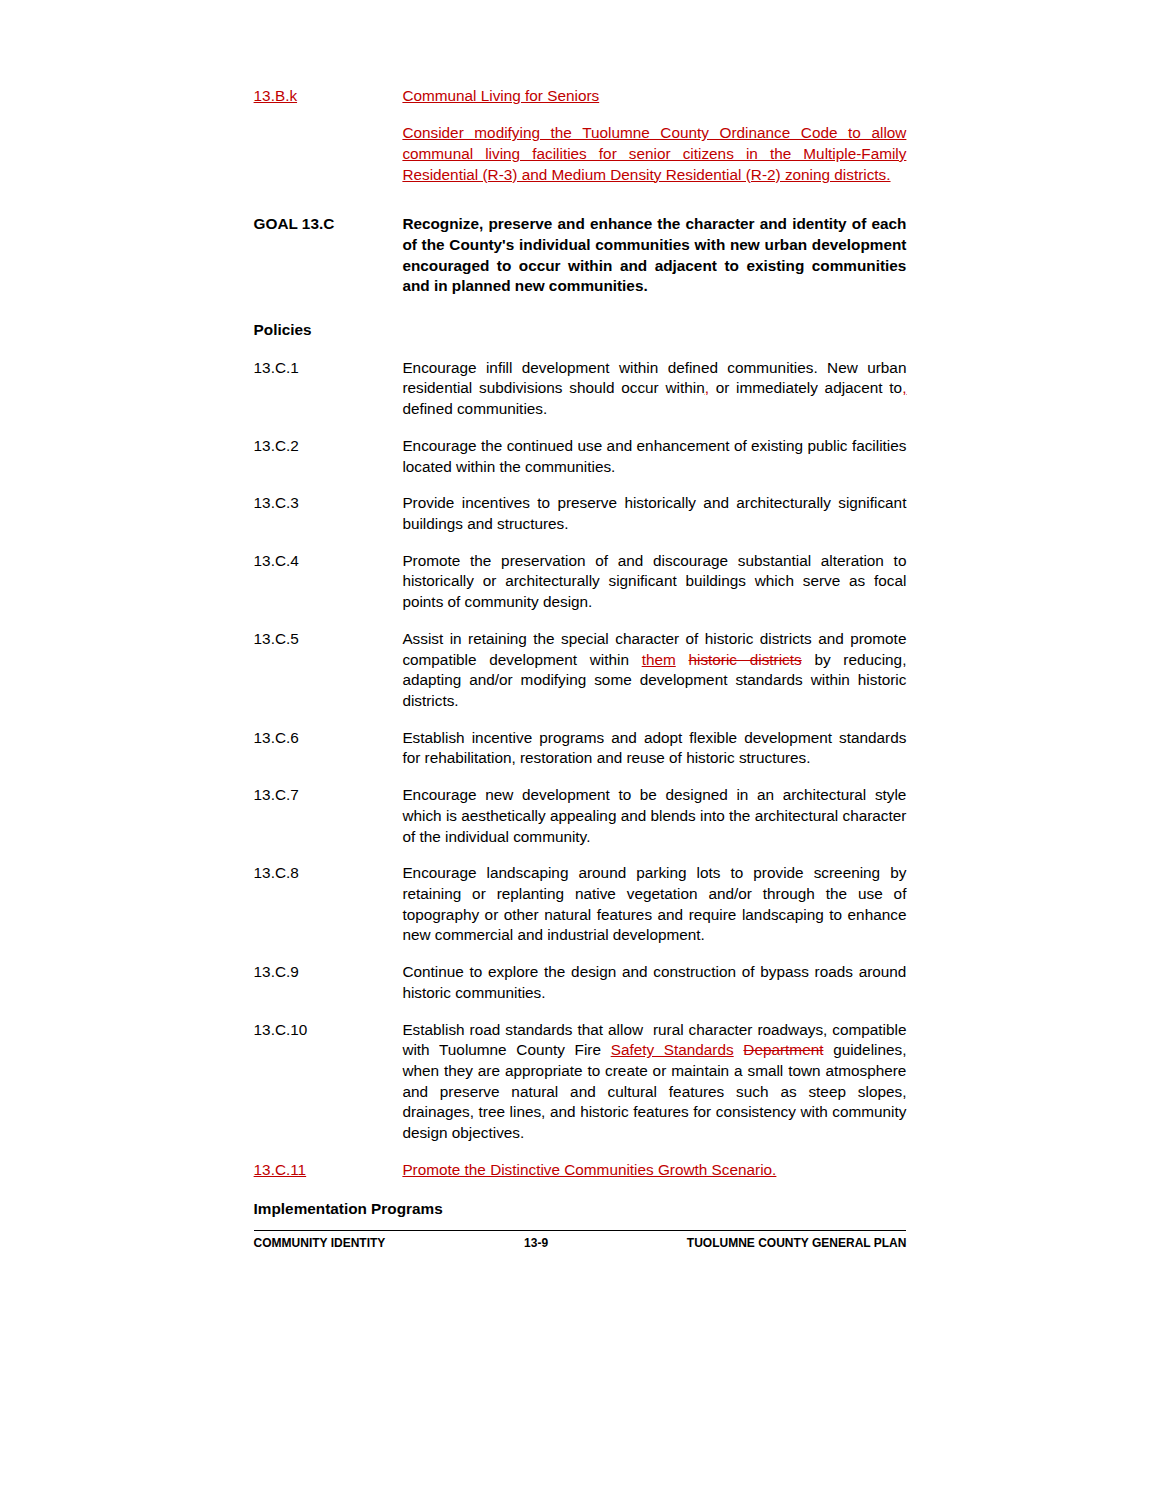13.B.k
Communal Living for Seniors
Consider modifying the Tuolumne County Ordinance Code to allow communal living facilities for senior citizens in the Multiple-Family Residential (R-3) and Medium Density Residential (R-2) zoning districts.
GOAL 13.C
Recognize, preserve and enhance the character and identity of each of the County's individual communities with new urban development encouraged to occur within and adjacent to existing communities and in planned new communities.
Policies
13.C.1
Encourage infill development within defined communities. New urban residential subdivisions should occur within, or immediately adjacent to, defined communities.
13.C.2
Encourage the continued use and enhancement of existing public facilities located within the communities.
13.C.3
Provide incentives to preserve historically and architecturally significant buildings and structures.
13.C.4
Promote the preservation of and discourage substantial alteration to historically or architecturally significant buildings which serve as focal points of community design.
13.C.5
Assist in retaining the special character of historic districts and promote compatible development within them historic districts by reducing, adapting and/or modifying some development standards within historic districts.
13.C.6
Establish incentive programs and adopt flexible development standards for rehabilitation, restoration and reuse of historic structures.
13.C.7
Encourage new development to be designed in an architectural style which is aesthetically appealing and blends into the architectural character of the individual community.
13.C.8
Encourage landscaping around parking lots to provide screening by retaining or replanting native vegetation and/or through the use of topography or other natural features and require landscaping to enhance new commercial and industrial development.
13.C.9
Continue to explore the design and construction of bypass roads around historic communities.
13.C.10
Establish road standards that allow rural character roadways, compatible with Tuolumne County Fire Safety Standards Department guidelines, when they are appropriate to create or maintain a small town atmosphere and preserve natural and cultural features such as steep slopes, drainages, tree lines, and historic features for consistency with community design objectives.
13.C.11
Promote the Distinctive Communities Growth Scenario.
Implementation Programs
COMMUNITY IDENTITY
13-9
TUOLUMNE COUNTY GENERAL PLAN